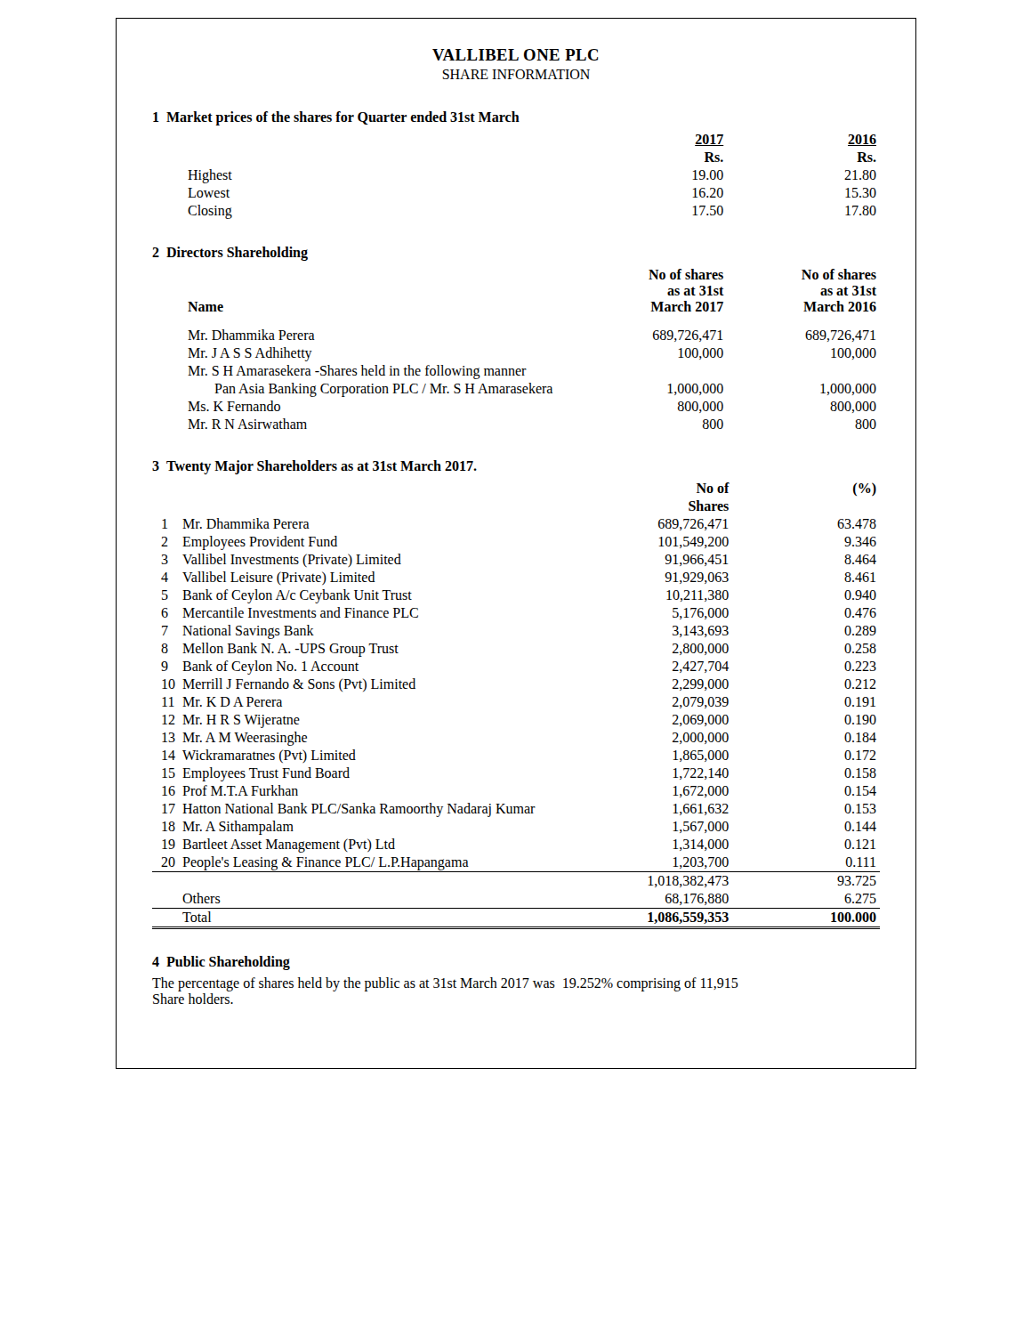VALLIBEL ONE PLC
SHARE INFORMATION
1 Market prices of the shares for Quarter ended 31st March
| | 2017 | 2016 |
| | Rs. | Rs. |
| Highest | 19.00 | 21.80 |
| Lowest | 16.20 | 15.30 |
| Closing | 17.50 | 17.80 |
2 Directors Shareholding
| Name | No of shares as at 31st March 2017 | No of shares as at 31st March 2016 |
| Mr. Dhammika Perera | 689,726,471 | 689,726,471 |
| Mr. J A S S Adhihetty | 100,000 | 100,000 |
| Mr. S H Amarasekera -Shares held in the following manner | | |
| Pan Asia Banking Corporation PLC / Mr. S H Amarasekera | 1,000,000 | 1,000,000 |
| Ms. K Fernando | 800,000 | 800,000 |
| Mr. R N Asirwatham | 800 | 800 |
3 Twenty Major Shareholders as at 31st March 2017.
| | | No of | (%) |
| | | Shares | |
| 1 | Mr. Dhammika Perera | 689,726,471 | 63.478 |
| 2 | Employees Provident Fund | 101,549,200 | 9.346 |
| 3 | Vallibel Investments (Private) Limited | 91,966,451 | 8.464 |
| 4 | Vallibel Leisure (Private) Limited | 91,929,063 | 8.461 |
| 5 | Bank of Ceylon A/c Ceybank Unit Trust | 10,211,380 | 0.940 |
| 6 | Mercantile Investments and Finance PLC | 5,176,000 | 0.476 |
| 7 | National Savings Bank | 3,143,693 | 0.289 |
| 8 | Mellon Bank N. A. -UPS Group Trust | 2,800,000 | 0.258 |
| 9 | Bank of Ceylon No. 1 Account | 2,427,704 | 0.223 |
| 10 | Merrill J Fernando & Sons (Pvt) Limited | 2,299,000 | 0.212 |
| 11 | Mr. K D A Perera | 2,079,039 | 0.191 |
| 12 | Mr. H R S Wijeratne | 2,069,000 | 0.190 |
| 13 | Mr. A M Weerasinghe | 2,000,000 | 0.184 |
| 14 | Wickramaratnes (Pvt) Limited | 1,865,000 | 0.172 |
| 15 | Employees Trust Fund Board | 1,722,140 | 0.158 |
| 16 | Prof M.T.A Furkhan | 1,672,000 | 0.154 |
| 17 | Hatton National Bank PLC/Sanka Ramoorthy Nadaraj Kumar | 1,661,632 | 0.153 |
| 18 | Mr. A Sithampalam | 1,567,000 | 0.144 |
| 19 | Bartleet Asset Management (Pvt) Ltd | 1,314,000 | 0.121 |
| 20 | People's Leasing & Finance PLC/ L.P.Hapangama | 1,203,700 | 0.111 |
| | | 1,018,382,473 | 93.725 |
| | Others | 68,176,880 | 6.275 |
| | Total | 1,086,559,353 | 100.000 |
4 Public Shareholding
The percentage of shares held by the public as at 31st March 2017 was 19.252% comprising of 11,915
Share holders.